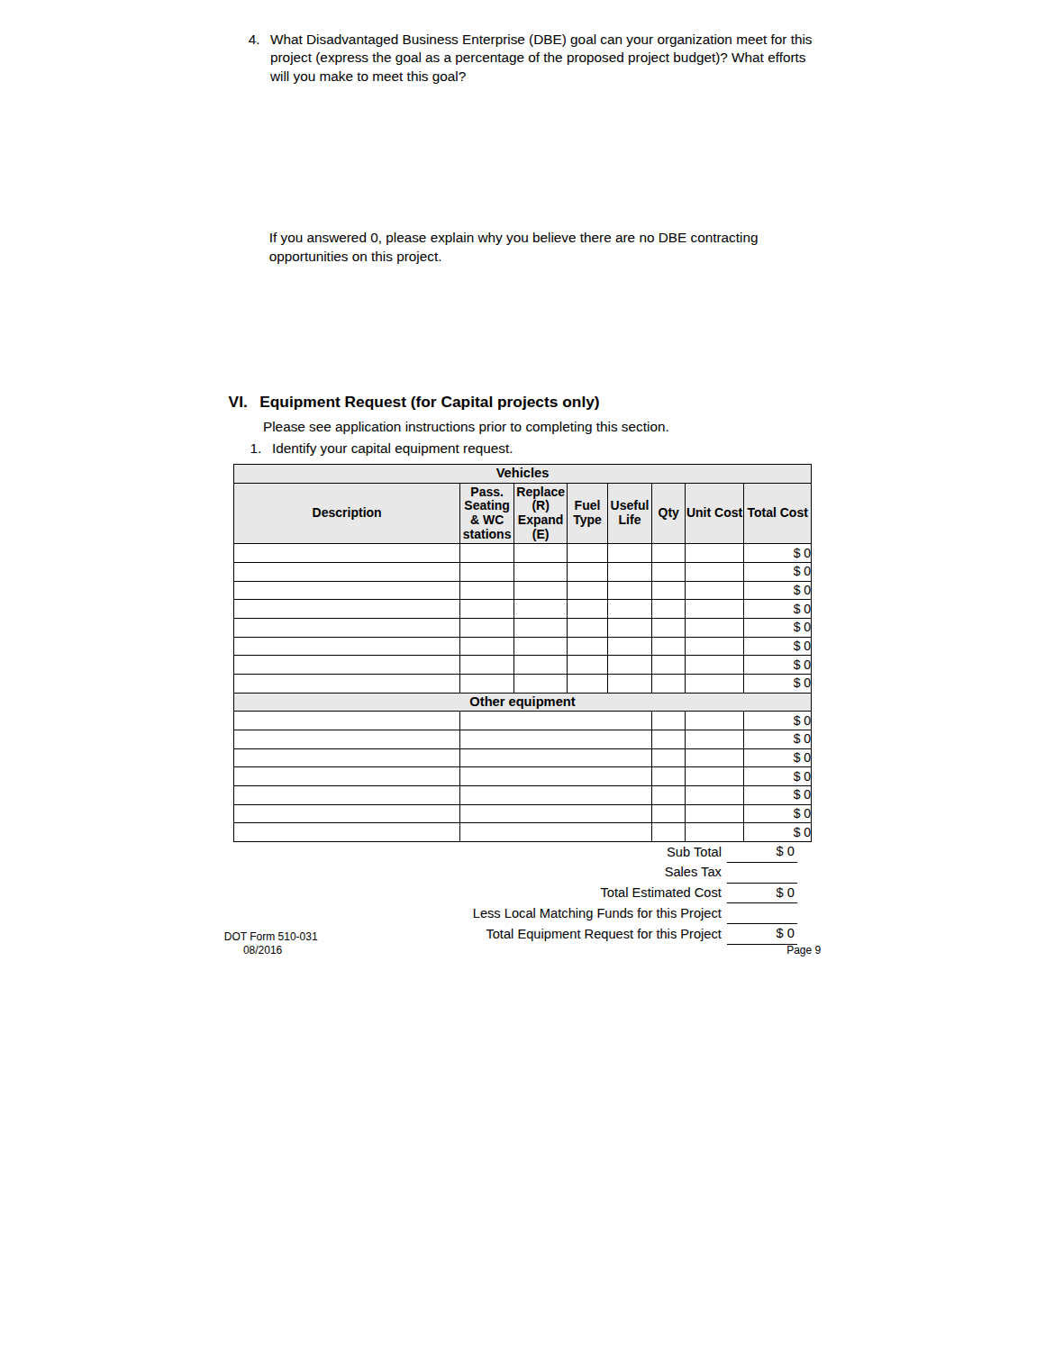4.
What Disadvantaged Business Enterprise (DBE) goal can your organization meet for this project (express the goal as a percentage of the proposed project budget)? What efforts will you make to meet this goal?
If you answered 0, please explain why you believe there are no DBE contracting opportunities on this project.
VI.
Equipment Request (for Capital projects only)
Please see application instructions prior to completing this section.
1.
Identify your capital equipment request.
| Vehicles |
| Description | Pass. Seating & WC stations | Replace (R) Expand (E) | Fuel Type | Useful Life | Qty | Unit Cost | Total Cost |
| | | | | | | | $ 0 |
| | | | | | | | $ 0 |
| | | | | | | | $ 0 |
| | | | | | | | $ 0 |
| | | | | | | | $ 0 |
| | | | | | | | $ 0 |
| | | | | | | | $ 0 |
| | | | | | | | $ 0 |
| Other equipment |
| | | | | $ 0 |
| | | | | $ 0 |
| | | | | $ 0 |
| | | | | $ 0 |
| | | | | $ 0 |
| | | | | $ 0 |
| | | | | $ 0 |
| Sub Total | $ 0 |
| Sales Tax | |
| Total Estimated Cost | $ 0 |
| Less Local Matching Funds for this Project | |
| Total Equipment Request for this Project | $ 0 |
DOT Form 510-031
08/2016
Page 9